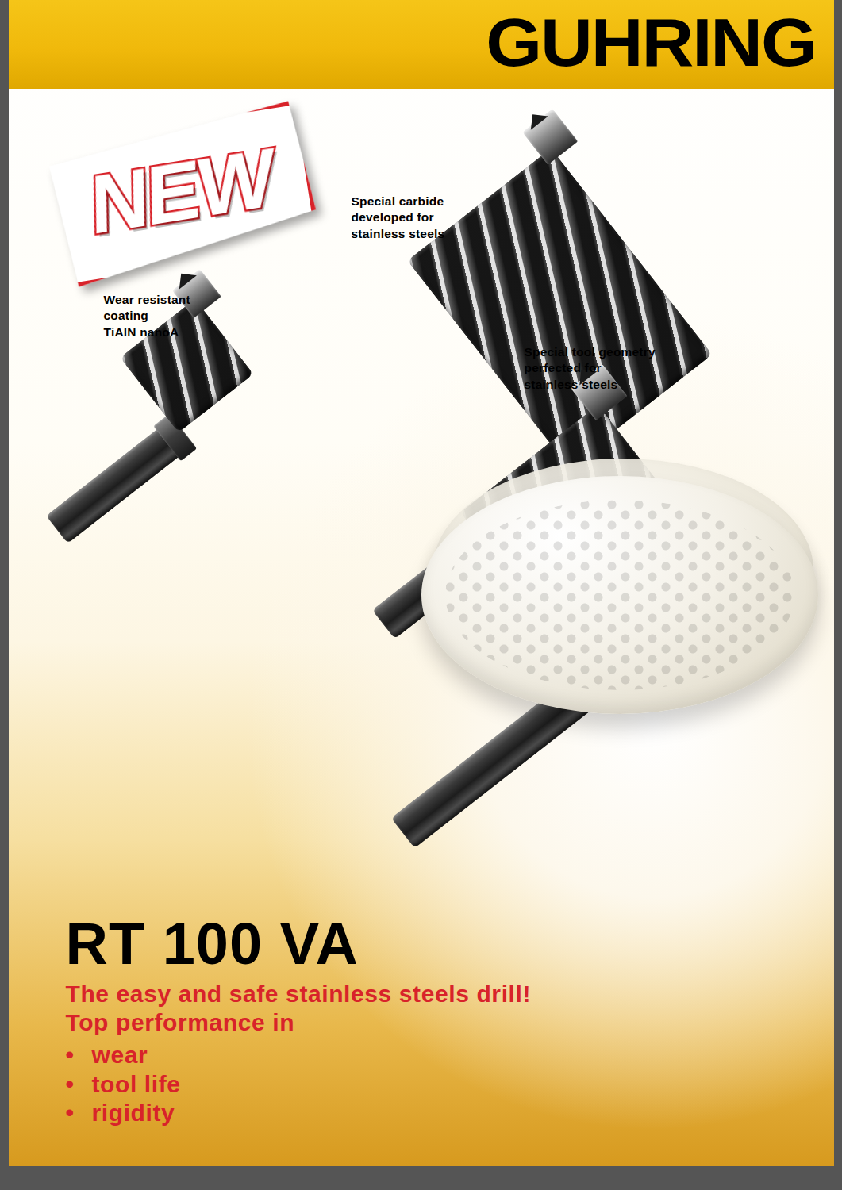GUHRING
NEW
Special carbide
developed for
stainless steels
Wear resistant
coating
TiAlN nanoA
Special tool geometry
perfected for
stainless steels
RT 100 VA
The easy and safe stainless steels drill!
Top performance in
wear
tool life
rigidity